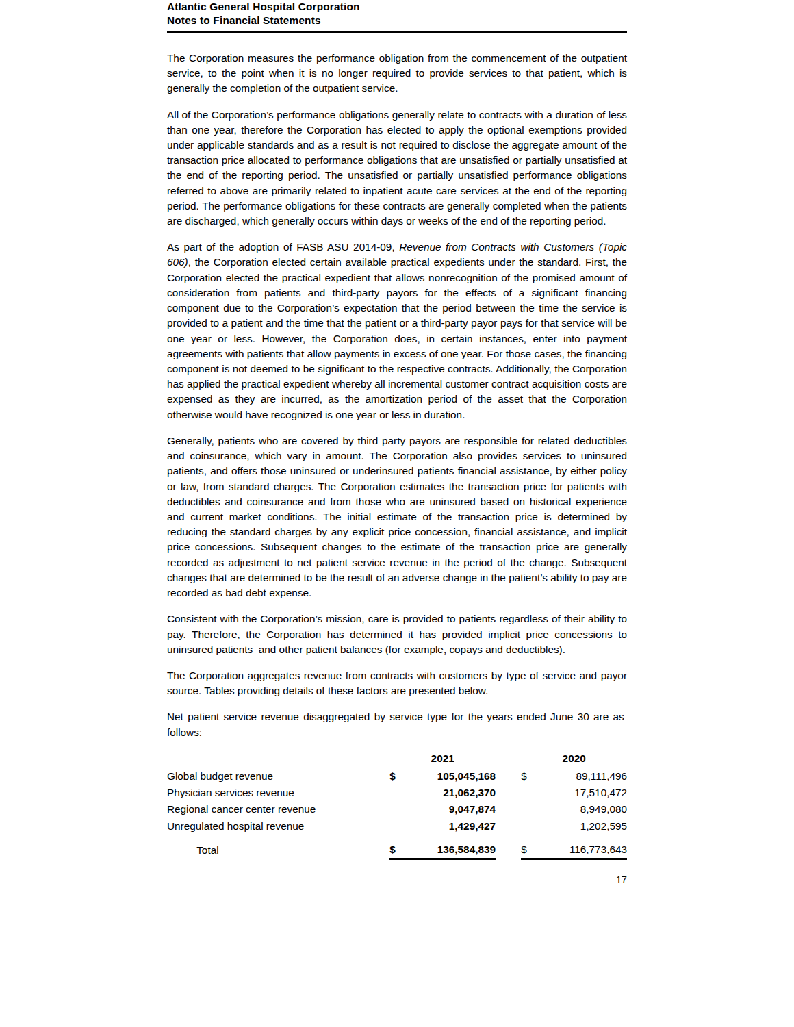Atlantic General Hospital Corporation Notes to Financial Statements
The Corporation measures the performance obligation from the commencement of the outpatient service, to the point when it is no longer required to provide services to that patient, which is generally the completion of the outpatient service.
All of the Corporation’s performance obligations generally relate to contracts with a duration of less than one year, therefore the Corporation has elected to apply the optional exemptions provided under applicable standards and as a result is not required to disclose the aggregate amount of the transaction price allocated to performance obligations that are unsatisfied or partially unsatisfied at the end of the reporting period. The unsatisfied or partially unsatisfied performance obligations referred to above are primarily related to inpatient acute care services at the end of the reporting period. The performance obligations for these contracts are generally completed when the patients are discharged, which generally occurs within days or weeks of the end of the reporting period.
As part of the adoption of FASB ASU 2014-09, Revenue from Contracts with Customers (Topic 606), the Corporation elected certain available practical expedients under the standard. First, the Corporation elected the practical expedient that allows nonrecognition of the promised amount of consideration from patients and third-party payors for the effects of a significant financing component due to the Corporation’s expectation that the period between the time the service is provided to a patient and the time that the patient or a third-party payor pays for that service will be one year or less. However, the Corporation does, in certain instances, enter into payment agreements with patients that allow payments in excess of one year. For those cases, the financing component is not deemed to be significant to the respective contracts. Additionally, the Corporation has applied the practical expedient whereby all incremental customer contract acquisition costs are expensed as they are incurred, as the amortization period of the asset that the Corporation otherwise would have recognized is one year or less in duration.
Generally, patients who are covered by third party payors are responsible for related deductibles and coinsurance, which vary in amount. The Corporation also provides services to uninsured patients, and offers those uninsured or underinsured patients financial assistance, by either policy or law, from standard charges. The Corporation estimates the transaction price for patients with deductibles and coinsurance and from those who are uninsured based on historical experience and current market conditions. The initial estimate of the transaction price is determined by reducing the standard charges by any explicit price concession, financial assistance, and implicit price concessions. Subsequent changes to the estimate of the transaction price are generally recorded as adjustment to net patient service revenue in the period of the change. Subsequent changes that are determined to be the result of an adverse change in the patient’s ability to pay are recorded as bad debt expense.
Consistent with the Corporation’s mission, care is provided to patients regardless of their ability to pay. Therefore, the Corporation has determined it has provided implicit price concessions to uninsured patients and other patient balances (for example, copays and deductibles).
The Corporation aggregates revenue from contracts with customers by type of service and payor source. Tables providing details of these factors are presented below.
Net patient service revenue disaggregated by service type for the years ended June 30 are as follows:
| | 2021 | | 2020 |
| --- | --- | --- | --- |
| Global budget revenue | $ | 105,045,168 | | $ | 89,111,496 |
| Physician services revenue | | 21,062,370 | | | 17,510,472 |
| Regional cancer center revenue | | 9,047,874 | | | 8,949,080 |
| Unregulated hospital revenue | | 1,429,427 | | | 1,202,595 |
| Total | $ | 136,584,839 | | $ | 116,773,643 |
17